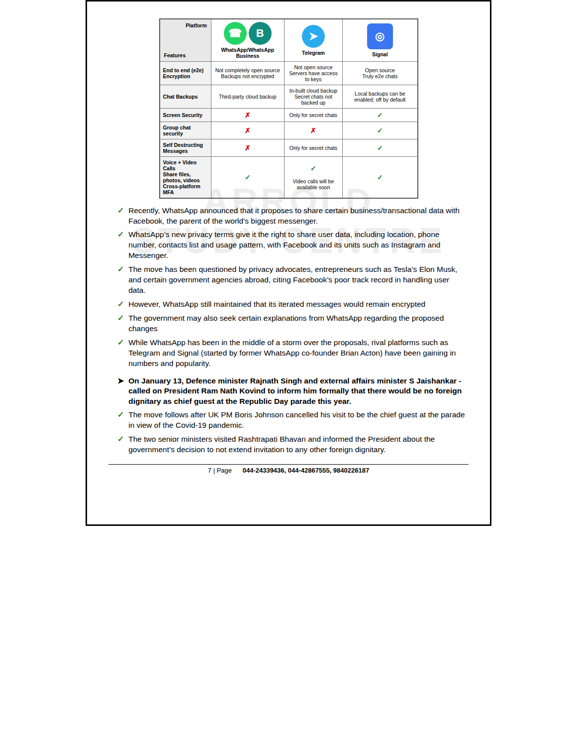ARROLD
STUDY CENTRE
| Platform Features | ☎ B WhatsApp/WhatsApp Business | ➤ Telegram | ◎ Signal |
| End to end (e2e) Encryption | Not completely open source Backups not encrypted | Not open source Servers have access to keys | Open source Truly e2e chats |
| Chat Backups | Third-party cloud backup | In-built cloud backup Secret chats not backed up | Local backups can be enabled; off by default |
| Screen Security | ✗ | Only for secret chats | ✓ |
| Group chat security | ✗ | ✗ | ✓ |
| Self Destructing Messages | ✗ | Only for secret chats | ✓ |
| Voice + Video Calls Share files, photos, videos Cross-platform MFA | ✓ | ✓ Video calls will be available soon | ✓ |
Recently, WhatsApp announced that it proposes to share certain business/transactional data with Facebook, the parent of the world’s biggest messenger.
WhatsApp’s new privacy terms give it the right to share user data, including location, phone number, contacts list and usage pattern, with Facebook and its units such as Instagram and Messenger.
The move has been questioned by privacy advocates, entrepreneurs such as Tesla’s Elon Musk, and certain government agencies abroad, citing Facebook’s poor track record in handling user data.
However, WhatsApp still maintained that its iterated messages would remain encrypted
The government may also seek certain explanations from WhatsApp regarding the proposed changes
While WhatsApp has been in the middle of a storm over the proposals, rival platforms such as Telegram and Signal (started by former WhatsApp co-founder Brian Acton) have been gaining in numbers and popularity.
On January 13, Defence minister Rajnath Singh and external affairs minister S Jaishankar - called on President Ram Nath Kovind to inform him formally that there would be no foreign dignitary as chief guest at the Republic Day parade this year.
The move follows after UK PM Boris Johnson cancelled his visit to be the chief guest at the parade in view of the Covid-19 pandemic.
The two senior ministers visited Rashtrapati Bhavan and informed the President about the government’s decision to not extend invitation to any other foreign dignitary.
7 | Page 044-24339436, 044-42867555, 9840226187